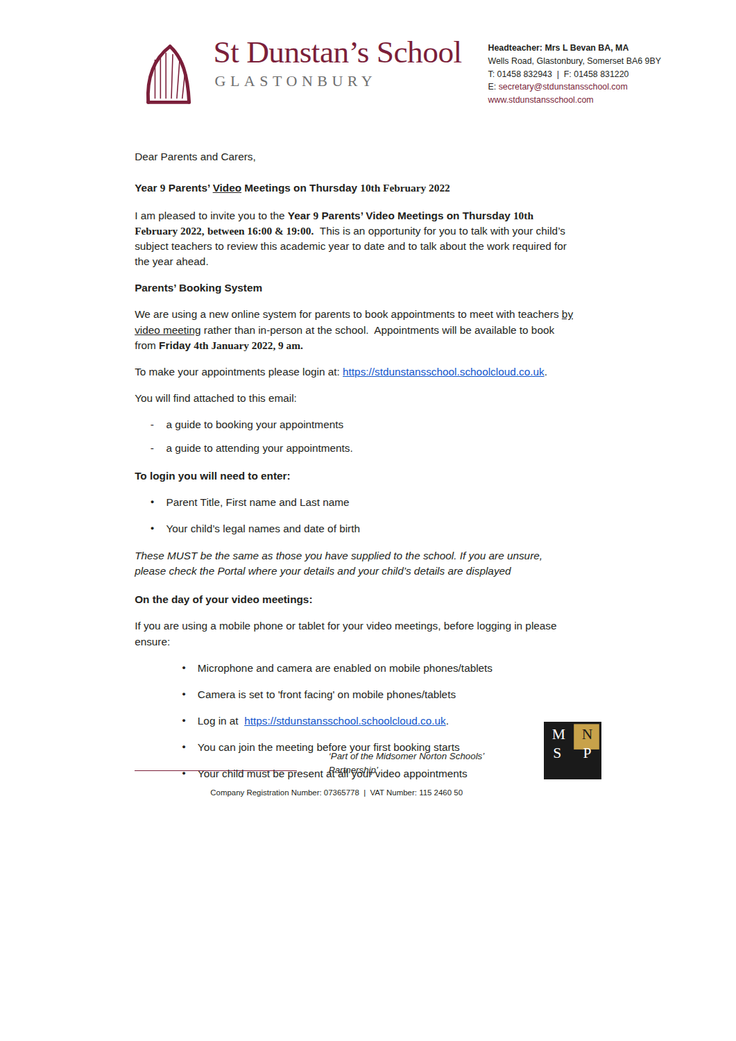St Dunstan’s School
GLASTONBURY
Headteacher: Mrs L Bevan BA, MA
Wells Road, Glastonbury, Somerset BA6 9BY
T: 01458 832943 | F: 01458 831220
E: secretary@stdunstansschool.com
www.stdunstansschool.com
Dear Parents and Carers,
Year 9 Parents’ Video Meetings on Thursday 10th February 2022
I am pleased to invite you to the Year 9 Parents’ Video Meetings on Thursday 10th February 2022, between 16:00 & 19:00. This is an opportunity for you to talk with your child’s subject teachers to review this academic year to date and to talk about the work required for the year ahead.
Parents’ Booking System
We are using a new online system for parents to book appointments to meet with teachers by video meeting rather than in-person at the school. Appointments will be available to book from Friday 4th January 2022, 9 am.
To make your appointments please login at: https://stdunstansschool.schoolcloud.co.uk.
You will find attached to this email:
a guide to booking your appointments
a guide to attending your appointments.
To login you will need to enter:
Parent Title, First name and Last name
Your child’s legal names and date of birth
These MUST be the same as those you have supplied to the school. If you are unsure, please check the Portal where your details and your child’s details are displayed
On the day of your video meetings:
If you are using a mobile phone or tablet for your video meetings, before logging in please ensure:
Microphone and camera are enabled on mobile phones/tablets
Camera is set to 'front facing' on mobile phones/tablets
Log in at https://stdunstansschool.schoolcloud.co.uk.
You can join the meeting before your first booking starts
Your child must be present at all your video appointments
‘Part of the Midsomer Norton Schools’ Partnership’
M N S P
Company Registration Number: 07365778 | VAT Number: 115 2460 50